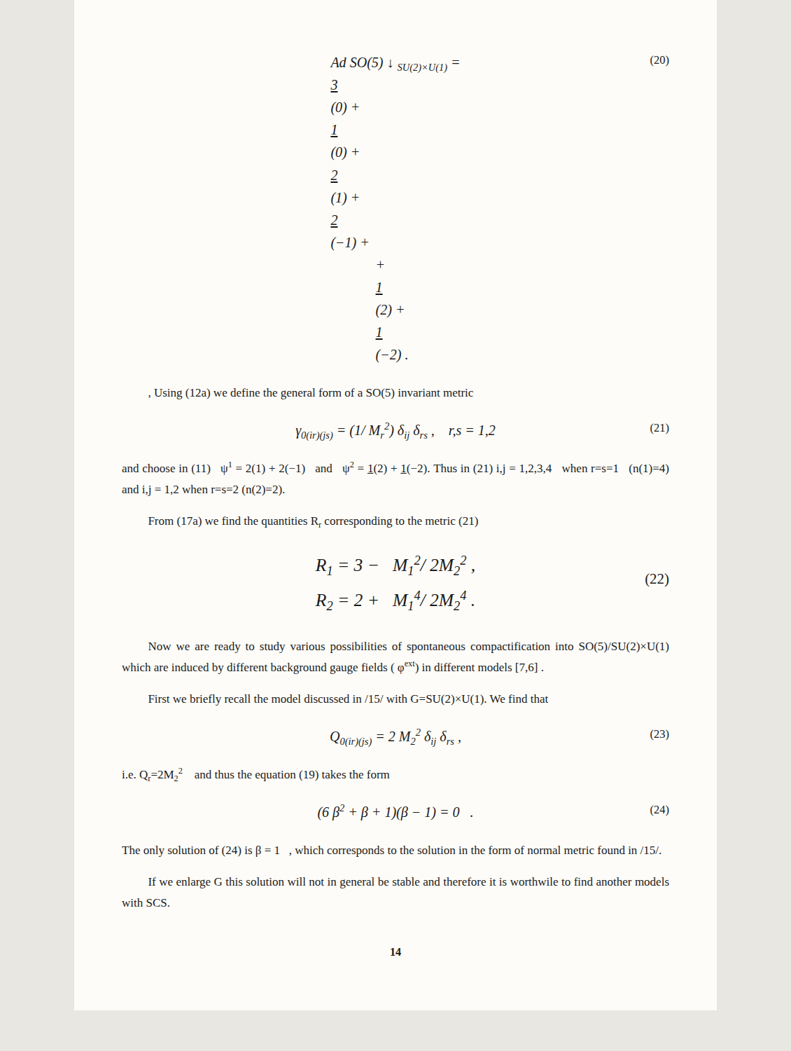Ad SO(5) ↓ SU(2)×U(1) = 3(0) + 1(0) + 2(1) + 2(−1) + + 1(2) + 1(−2) . (20)
, Using (12a) we define the general form of a SO(5) invariant metric
γ0(ir)(js) = (1/ Mr2) δij δrs , r,s = 1,2 (21)
and choose in (11) ψ1 = 2(1) + 2(−1) and ψ2 = 1(2) + 1(−2). Thus in (21) i,j = 1,2,3,4 when r=s=1 (n(1)=4) and i,j = 1,2 when r=s=2 (n(2)=2).
From (17a) we find the quantities Rr corresponding to the metric (21)
R1 = 3 − M12/ 2M22 , R2 = 2 + M14/ 2M24 . (22)
Now we are ready to study various possibilities of spontaneous compactification into SO(5)/SU(2)×U(1) which are induced by different background gauge fields ( φext) in different models [7,6] .
First we briefly recall the model discussed in /15/ with G=SU(2)×U(1). We find that
Q0(ir)(js) = 2 M22 δij δrs , (23)
i.e. Qr=2M22 and thus the equation (19) takes the form
(6 β2 + β + 1)(β − 1) = 0 . (24)
The only solution of (24) is β = 1 , which corresponds to the solution in the form of normal metric found in /15/.
If we enlarge G this solution will not in general be stable and therefore it is worthwile to find another models with SCS.
14